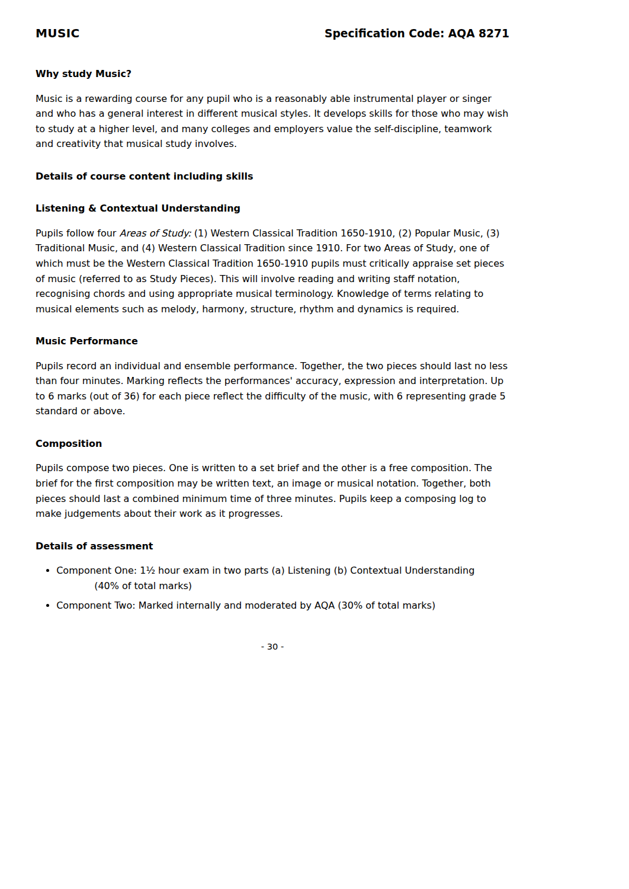MUSIC Specification Code: AQA 8271
Why study Music?
Music is a rewarding course for any pupil who is a reasonably able instrumental player or singer and who has a general interest in different musical styles. It develops skills for those who may wish to study at a higher level, and many colleges and employers value the self-discipline, teamwork and creativity that musical study involves.
Details of course content including skills
Listening & Contextual Understanding
Pupils follow four Areas of Study: (1) Western Classical Tradition 1650-1910, (2) Popular Music, (3) Traditional Music, and (4) Western Classical Tradition since 1910. For two Areas of Study, one of which must be the Western Classical Tradition 1650-1910 pupils must critically appraise set pieces of music (referred to as Study Pieces). This will involve reading and writing staff notation, recognising chords and using appropriate musical terminology. Knowledge of terms relating to musical elements such as melody, harmony, structure, rhythm and dynamics is required.
Music Performance
Pupils record an individual and ensemble performance. Together, the two pieces should last no less than four minutes. Marking reflects the performances' accuracy, expression and interpretation. Up to 6 marks (out of 36) for each piece reflect the difficulty of the music, with 6 representing grade 5 standard or above.
Composition
Pupils compose two pieces. One is written to a set brief and the other is a free composition. The brief for the first composition may be written text, an image or musical notation. Together, both pieces should last a combined minimum time of three minutes. Pupils keep a composing log to make judgements about their work as it progresses.
Details of assessment
Component One: 1½ hour exam in two parts (a) Listening (b) Contextual Understanding (40% of total marks)
Component Two: Marked internally and moderated by AQA (30% of total marks)
- 30 -